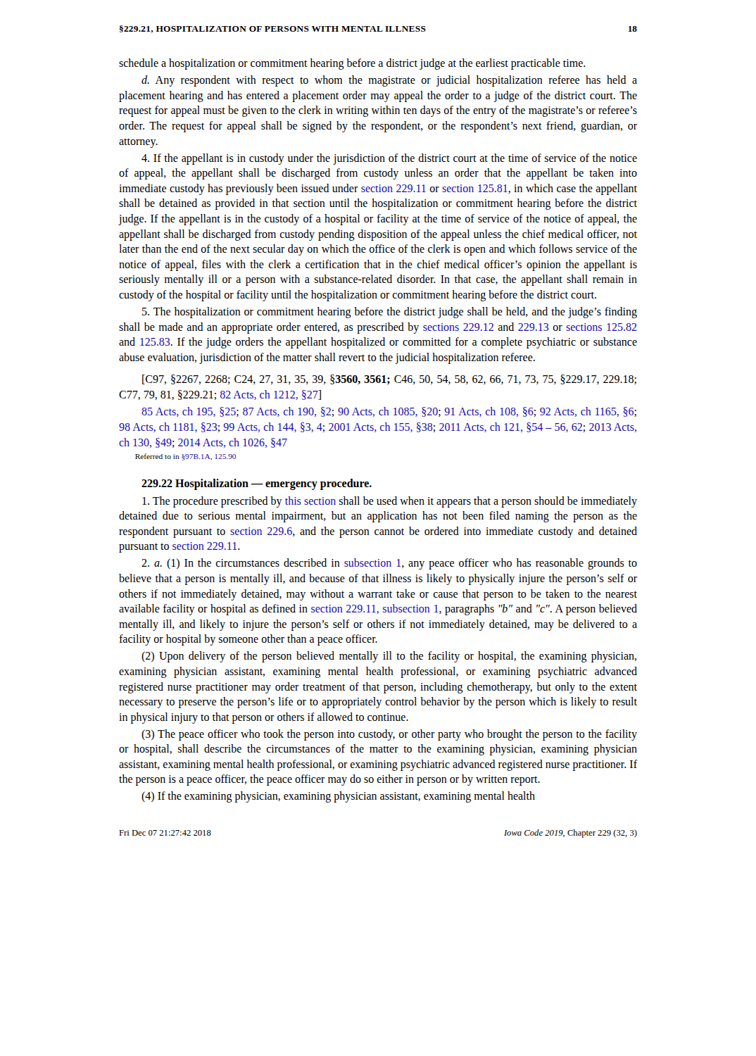§229.21, HOSPITALIZATION OF PERSONS WITH MENTAL ILLNESS 18
schedule a hospitalization or commitment hearing before a district judge at the earliest practicable time.
d. Any respondent with respect to whom the magistrate or judicial hospitalization referee has held a placement hearing and has entered a placement order may appeal the order to a judge of the district court. The request for appeal must be given to the clerk in writing within ten days of the entry of the magistrate’s or referee’s order. The request for appeal shall be signed by the respondent, or the respondent’s next friend, guardian, or attorney.
4. If the appellant is in custody under the jurisdiction of the district court at the time of service of the notice of appeal, the appellant shall be discharged from custody unless an order that the appellant be taken into immediate custody has previously been issued under section 229.11 or section 125.81, in which case the appellant shall be detained as provided in that section until the hospitalization or commitment hearing before the district judge. If the appellant is in the custody of a hospital or facility at the time of service of the notice of appeal, the appellant shall be discharged from custody pending disposition of the appeal unless the chief medical officer, not later than the end of the next secular day on which the office of the clerk is open and which follows service of the notice of appeal, files with the clerk a certification that in the chief medical officer’s opinion the appellant is seriously mentally ill or a person with a substance-related disorder. In that case, the appellant shall remain in custody of the hospital or facility until the hospitalization or commitment hearing before the district court.
5. The hospitalization or commitment hearing before the district judge shall be held, and the judge’s finding shall be made and an appropriate order entered, as prescribed by sections 229.12 and 229.13 or sections 125.82 and 125.83. If the judge orders the appellant hospitalized or committed for a complete psychiatric or substance abuse evaluation, jurisdiction of the matter shall revert to the judicial hospitalization referee.
[C97, §2267, 2268; C24, 27, 31, 35, 39, §3560, 3561; C46, 50, 54, 58, 62, 66, 71, 73, 75, §229.17, 229.18; C77, 79, 81, §229.21; 82 Acts, ch 1212, §27]
85 Acts, ch 195, §25; 87 Acts, ch 190, §2; 90 Acts, ch 1085, §20; 91 Acts, ch 108, §6; 92 Acts, ch 1165, §6; 98 Acts, ch 1181, §23; 99 Acts, ch 144, §3, 4; 2001 Acts, ch 155, §38; 2011 Acts, ch 121, §54 – 56, 62; 2013 Acts, ch 130, §49; 2014 Acts, ch 1026, §47
Referred to in §97B.1A, 125.90
229.22 Hospitalization — emergency procedure.
1. The procedure prescribed by this section shall be used when it appears that a person should be immediately detained due to serious mental impairment, but an application has not been filed naming the person as the respondent pursuant to section 229.6, and the person cannot be ordered into immediate custody and detained pursuant to section 229.11.
2. a. (1) In the circumstances described in subsection 1, any peace officer who has reasonable grounds to believe that a person is mentally ill, and because of that illness is likely to physically injure the person’s self or others if not immediately detained, may without a warrant take or cause that person to be taken to the nearest available facility or hospital as defined in section 229.11, subsection 1, paragraphs "b" and "c". A person believed mentally ill, and likely to injure the person’s self or others if not immediately detained, may be delivered to a facility or hospital by someone other than a peace officer.
(2) Upon delivery of the person believed mentally ill to the facility or hospital, the examining physician, examining physician assistant, examining mental health professional, or examining psychiatric advanced registered nurse practitioner may order treatment of that person, including chemotherapy, but only to the extent necessary to preserve the person’s life or to appropriately control behavior by the person which is likely to result in physical injury to that person or others if allowed to continue.
(3) The peace officer who took the person into custody, or other party who brought the person to the facility or hospital, shall describe the circumstances of the matter to the examining physician, examining physician assistant, examining mental health professional, or examining psychiatric advanced registered nurse practitioner. If the person is a peace officer, the peace officer may do so either in person or by written report.
(4) If the examining physician, examining physician assistant, examining mental health
Fri Dec 07 21:27:42 2018 Iowa Code 2019, Chapter 229 (32, 3)